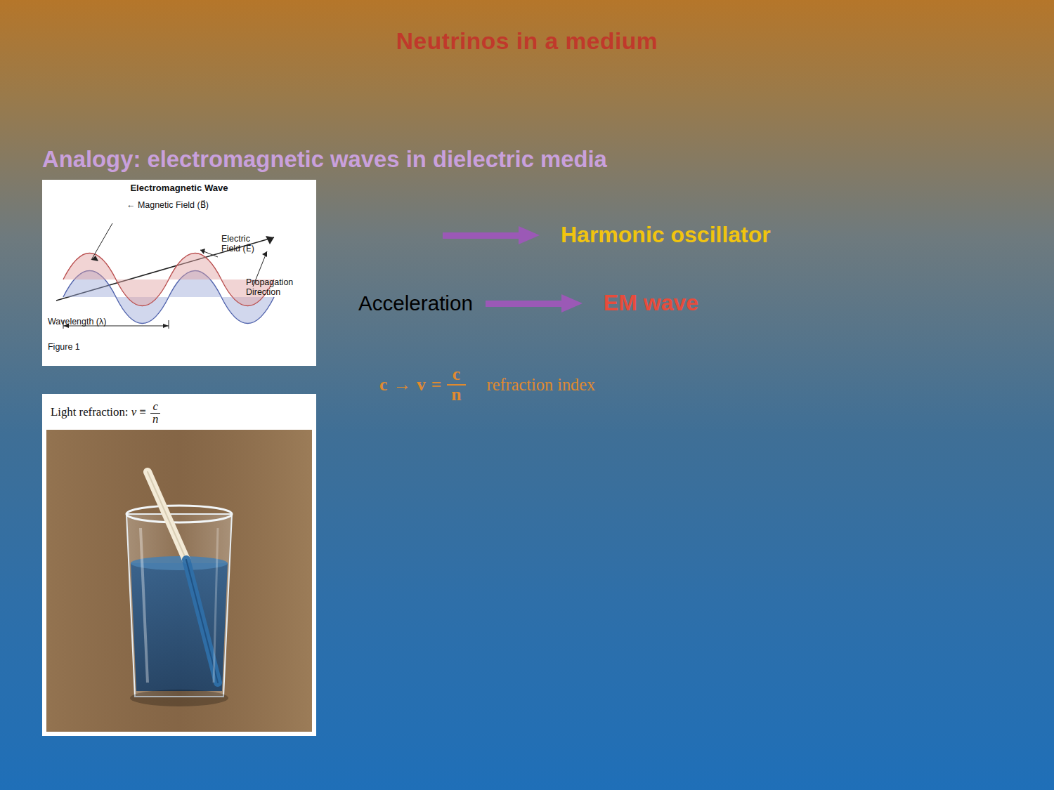Neutrinos in a medium
Analogy: electromagnetic waves in dielectric media
Electromagnetic Wave
← Magnetic Field (B⃗)
Electric
Field (E⃗)
Propagation
Direction
Wavelength (λ)
Figure 1
Light refraction: v ≡ cn
Harmonic oscillator
Acceleration EM wave
c → v = cn refraction index